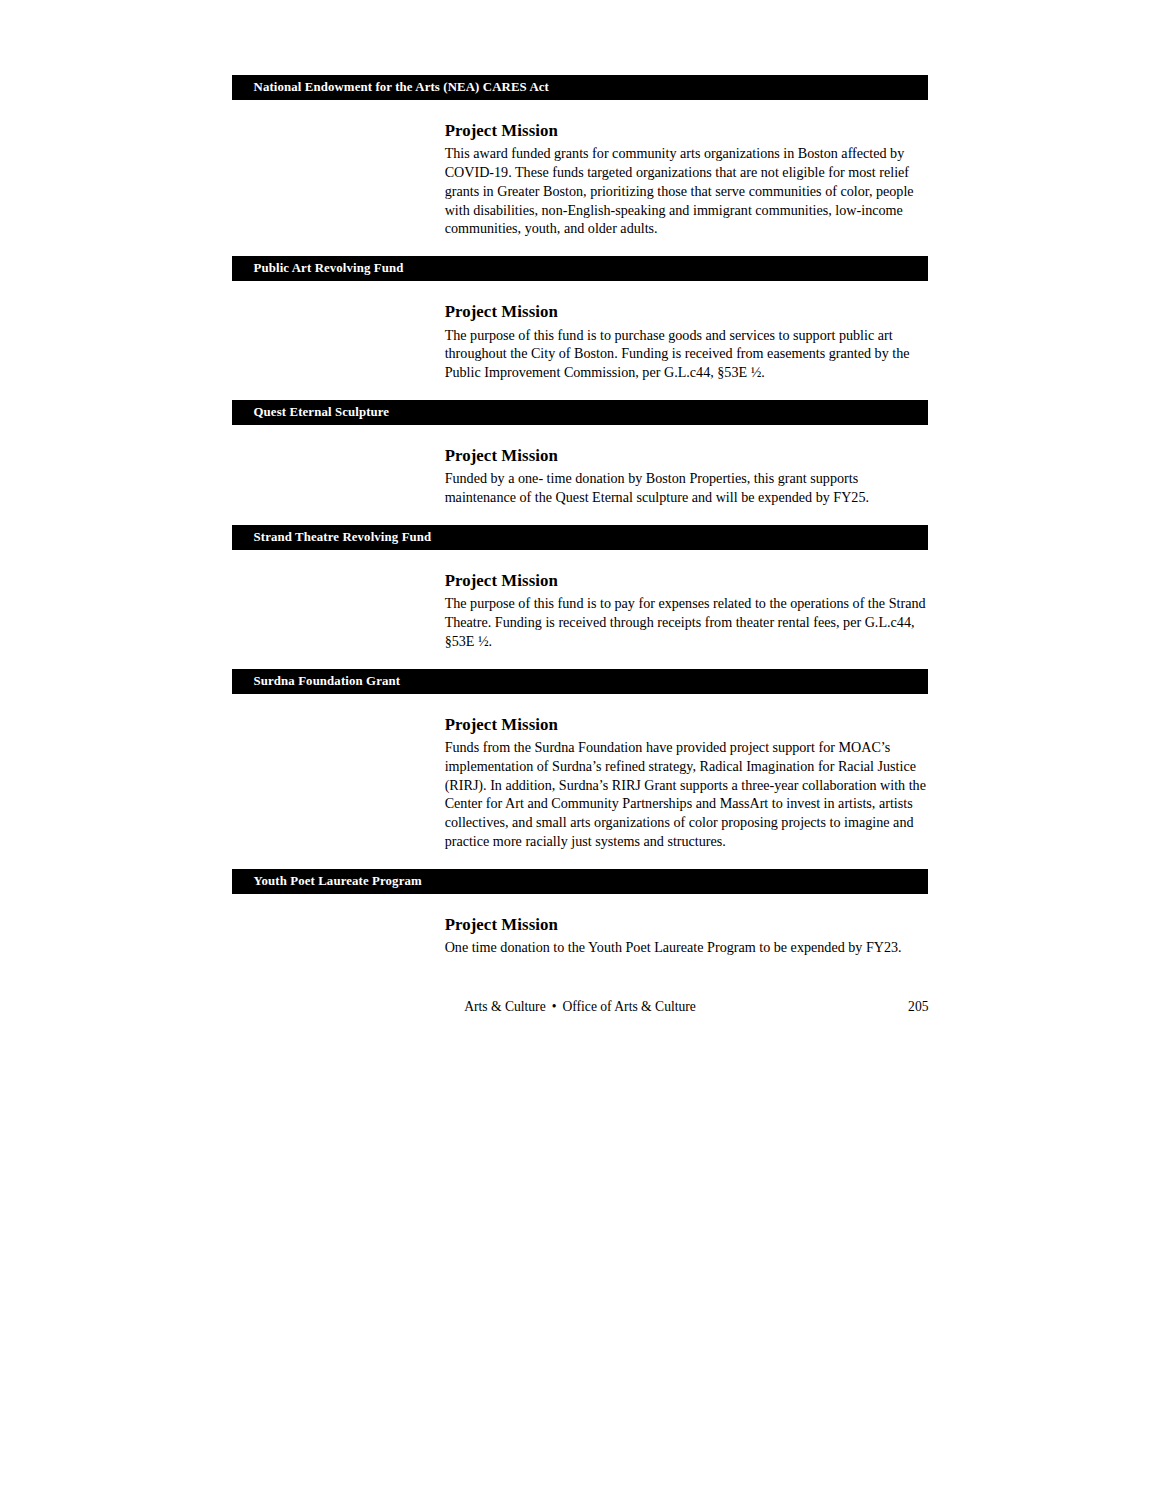National Endowment for the Arts (NEA) CARES Act
Project Mission
This award funded grants for community arts organizations in Boston affected by COVID-19. These funds targeted organizations that are not eligible for most relief grants in Greater Boston, prioritizing those that serve communities of color, people with disabilities, non-English-speaking and immigrant communities, low-income communities, youth, and older adults.
Public Art Revolving Fund
Project Mission
The purpose of this fund is to purchase goods and services to support public art throughout the City of Boston. Funding is received from easements granted by the Public Improvement Commission, per G.L.c44, §53E ½.
Quest Eternal Sculpture
Project Mission
Funded by a one- time donation by Boston Properties, this grant supports maintenance of the Quest Eternal sculpture and will be expended by FY25.
Strand Theatre Revolving Fund
Project Mission
The purpose of this fund is to pay for expenses related to the operations of the Strand Theatre. Funding is received through receipts from theater rental fees, per G.L.c44, §53E ½.
Surdna Foundation Grant
Project Mission
Funds from the Surdna Foundation have provided project support for MOAC’s implementation of Surdna’s refined strategy, Radical Imagination for Racial Justice (RIRJ). In addition, Surdna’s RIRJ Grant supports a three-year collaboration with the Center for Art and Community Partnerships and MassArt to invest in artists, artists collectives, and small arts organizations of color proposing projects to imagine and practice more racially just systems and structures.
Youth Poet Laureate Program
Project Mission
One time donation to the Youth Poet Laureate Program to be expended by FY23.
Arts & Culture•Office of Arts & Culture
205